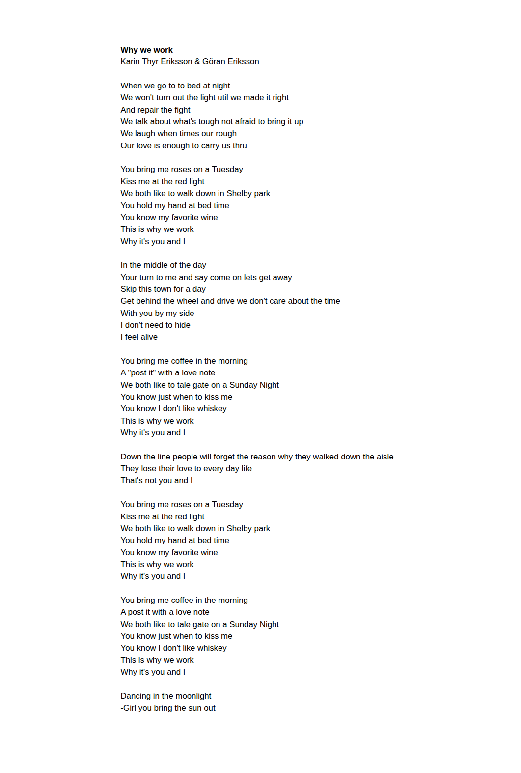Why we work
Karin Thyr Eriksson & Göran Eriksson
When we go to to bed at night
We won't turn out the light util we made it right
And repair the fight
We talk about what's tough not afraid to bring it up
We laugh when times our rough
Our love is enough to carry us thru
You bring me roses on a Tuesday
Kiss me at the red light
We both like to walk down in Shelby park
You hold my hand at bed time
You know my favorite wine
This is why we work
Why it's you and I
In the middle of the day
Your turn to me and say come on lets get away
Skip this town for a day
Get behind the wheel and drive we don't care about the time
With you by my side
I don't need to hide
I feel alive
You bring me coffee in the morning
A "post it" with a love note
We both like to tale gate on a Sunday Night
You know just when to kiss me
You know I don't like whiskey
This is why we work
Why it's you and I
Down the line people will forget the reason why they walked down the aisle
They lose their love to every day life
That's not you and I
You bring me roses on a Tuesday
Kiss me at the red light
We both like to walk down in Shelby park
You hold my hand at bed time
You know my favorite wine
This is why we work
Why it's you and I
You bring me coffee in the morning
A post it with a love note
We both like to tale gate on a Sunday Night
You know just when to kiss me
You know I don't like whiskey
This is why we work
Why it's you and I
Dancing in the moonlight
-Girl you bring the sun out